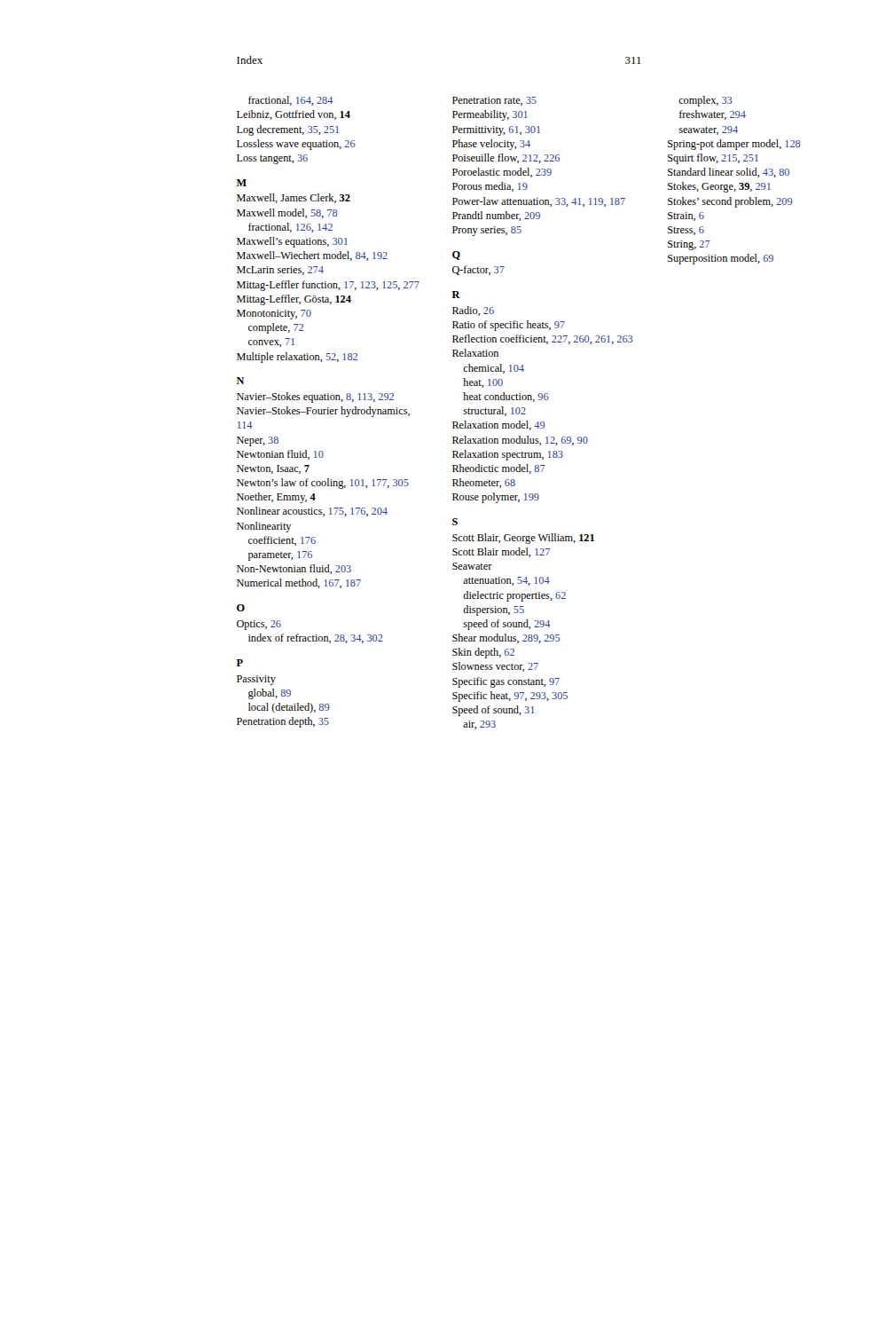Index
311
fractional, 164, 284
Leibniz, Gottfried von, 14
Log decrement, 35, 251
Lossless wave equation, 26
Loss tangent, 36
M
Maxwell, James Clerk, 32
Maxwell model, 58, 78
fractional, 126, 142
Maxwell’s equations, 301
Maxwell–Wiechert model, 84, 192
McLarin series, 274
Mittag-Leffler function, 17, 123, 125, 277
Mittag-Leffler, Gösta, 124
Monotonicity, 70
complete, 72
convex, 71
Multiple relaxation, 52, 182
N
Navier–Stokes equation, 8, 113, 292
Navier–Stokes–Fourier hydrodynamics, 114
Neper, 38
Newtonian fluid, 10
Newton, Isaac, 7
Newton’s law of cooling, 101, 177, 305
Noether, Emmy, 4
Nonlinear acoustics, 175, 176, 204
Nonlinearity
coefficient, 176
parameter, 176
Non-Newtonian fluid, 203
Numerical method, 167, 187
O
Optics, 26
index of refraction, 28, 34, 302
P
Passivity
global, 89
local (detailed), 89
Penetration depth, 35
Penetration rate, 35
Permeability, 301
Permittivity, 61, 301
Phase velocity, 34
Poiseuille flow, 212, 226
Poroelastic model, 239
Porous media, 19
Power-law attenuation, 33, 41, 119, 187
Prandtl number, 209
Prony series, 85
Q
Q-factor, 37
R
Radio, 26
Ratio of specific heats, 97
Reflection coefficient, 227, 260, 261, 263
Relaxation
chemical, 104
heat, 100
heat conduction, 96
structural, 102
Relaxation model, 49
Relaxation modulus, 12, 69, 90
Relaxation spectrum, 183
Rheodictic model, 87
Rheometer, 68
Rouse polymer, 199
S
Scott Blair, George William, 121
Scott Blair model, 127
Seawater
attenuation, 54, 104
dielectric properties, 62
dispersion, 55
speed of sound, 294
Shear modulus, 289, 295
Skin depth, 62
Slowness vector, 27
Specific gas constant, 97
Specific heat, 97, 293, 305
Speed of sound, 31
air, 293
complex, 33
freshwater, 294
seawater, 294
Spring-pot damper model, 128
Squirt flow, 215, 251
Standard linear solid, 43, 80
Stokes, George, 39, 291
Stokes’ second problem, 209
Strain, 6
Stress, 6
String, 27
Superposition model, 69